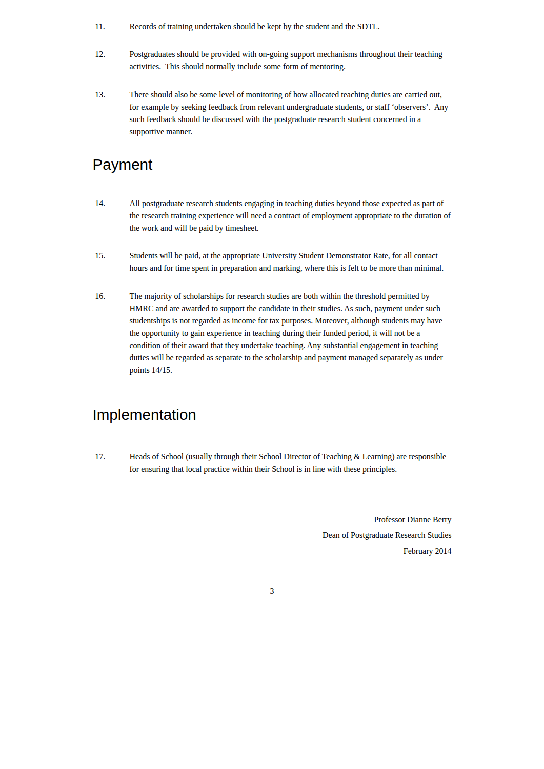11. Records of training undertaken should be kept by the student and the SDTL.
12. Postgraduates should be provided with on-going support mechanisms throughout their teaching activities. This should normally include some form of mentoring.
13. There should also be some level of monitoring of how allocated teaching duties are carried out, for example by seeking feedback from relevant undergraduate students, or staff ‘observers’. Any such feedback should be discussed with the postgraduate research student concerned in a supportive manner.
Payment
14. All postgraduate research students engaging in teaching duties beyond those expected as part of the research training experience will need a contract of employment appropriate to the duration of the work and will be paid by timesheet.
15. Students will be paid, at the appropriate University Student Demonstrator Rate, for all contact hours and for time spent in preparation and marking, where this is felt to be more than minimal.
16. The majority of scholarships for research studies are both within the threshold permitted by HMRC and are awarded to support the candidate in their studies. As such, payment under such studentships is not regarded as income for tax purposes. Moreover, although students may have the opportunity to gain experience in teaching during their funded period, it will not be a condition of their award that they undertake teaching. Any substantial engagement in teaching duties will be regarded as separate to the scholarship and payment managed separately as under points 14/15.
Implementation
17. Heads of School (usually through their School Director of Teaching & Learning) are responsible for ensuring that local practice within their School is in line with these principles.
Professor Dianne Berry
Dean of Postgraduate Research Studies
February 2014
3